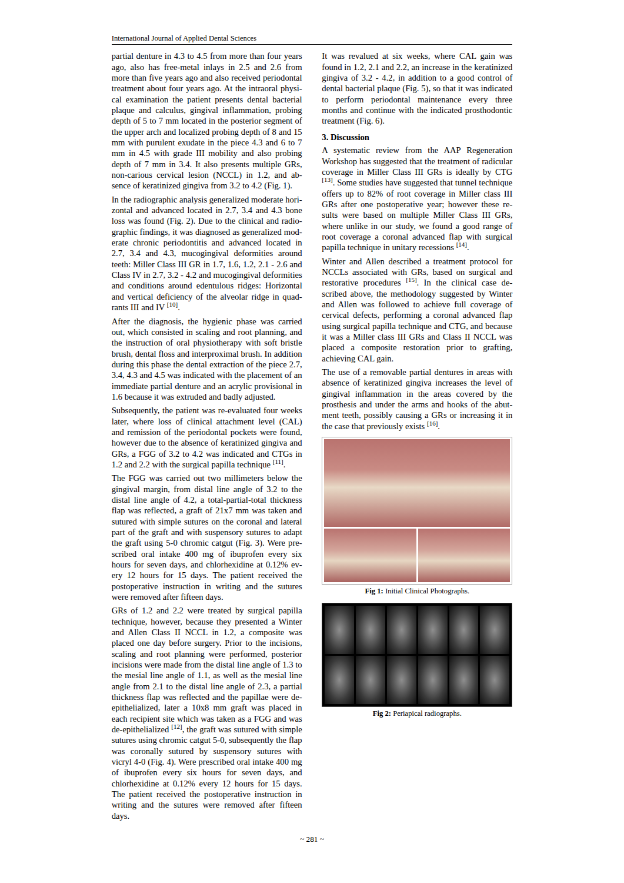International Journal of Applied Dental Sciences
partial denture in 4.3 to 4.5 from more than four years ago, also has free-metal inlays in 2.5 and 2.6 from more than five years ago and also received periodontal treatment about four years ago. At the intraoral physical examination the patient presents dental bacterial plaque and calculus, gingival inflammation, probing depth of 5 to 7 mm located in the posterior segment of the upper arch and localized probing depth of 8 and 15 mm with purulent exudate in the piece 4.3 and 6 to 7 mm in 4.5 with grade III mobility and also probing depth of 7 mm in 3.4. It also presents multiple GRs, non-carious cervical lesion (NCCL) in 1.2, and absence of keratinized gingiva from 3.2 to 4.2 (Fig. 1).
In the radiographic analysis generalized moderate horizontal and advanced located in 2.7, 3.4 and 4.3 bone loss was found (Fig. 2). Due to the clinical and radiographic findings, it was diagnosed as generalized moderate chronic periodontitis and advanced located in 2.7, 3.4 and 4.3, mucogingival deformities around teeth: Miller Class III GR in 1.7, 1.6, 1.2, 2.1 - 2.6 and Class IV in 2.7, 3.2 - 4.2 and mucogingival deformities and conditions around edentulous ridges: Horizontal and vertical deficiency of the alveolar ridge in quadrants III and IV [10].
After the diagnosis, the hygienic phase was carried out, which consisted in scaling and root planning, and the instruction of oral physiotherapy with soft bristle brush, dental floss and interproximal brush. In addition during this phase the dental extraction of the piece 2.7, 3.4, 4.3 and 4.5 was indicated with the placement of an immediate partial denture and an acrylic provisional in 1.6 because it was extruded and badly adjusted.
Subsequently, the patient was re-evaluated four weeks later, where loss of clinical attachment level (CAL) and remission of the periodontal pockets were found, however due to the absence of keratinized gingiva and GRs, a FGG of 3.2 to 4.2 was indicated and CTGs in 1.2 and 2.2 with the surgical papilla technique [11].
The FGG was carried out two millimeters below the gingival margin, from distal line angle of 3.2 to the distal line angle of 4.2, a total-partial-total thickness flap was reflected, a graft of 21x7 mm was taken and sutured with simple sutures on the coronal and lateral part of the graft and with suspensory sutures to adapt the graft using 5-0 chromic catgut (Fig. 3). Were prescribed oral intake 400 mg of ibuprofen every six hours for seven days, and chlorhexidine at 0.12% every 12 hours for 15 days. The patient received the postoperative instruction in writing and the sutures were removed after fifteen days.
GRs of 1.2 and 2.2 were treated by surgical papilla technique, however, because they presented a Winter and Allen Class II NCCL in 1.2, a composite was placed one day before surgery. Prior to the incisions, scaling and root planning were performed, posterior incisions were made from the distal line angle of 1.3 to the mesial line angle of 1.1, as well as the mesial line angle from 2.1 to the distal line angle of 2.3, a partial thickness flap was reflected and the papillae were de-epithelialized, later a 10x8 mm graft was placed in each recipient site which was taken as a FGG and was de-epithelialized [12], the graft was sutured with simple sutures using chromic catgut 5-0, subsequently the flap was coronally sutured by suspensory sutures with vicryl 4-0 (Fig. 4). Were prescribed oral intake 400 mg of ibuprofen every six hours for seven days, and chlorhexidine at 0.12% every 12 hours for 15 days. The patient received the postoperative instruction in writing and the sutures were removed after fifteen days.
It was revalued at six weeks, where CAL gain was found in 1.2, 2.1 and 2.2, an increase in the keratinized gingiva of 3.2 - 4.2, in addition to a good control of dental bacterial plaque (Fig. 5), so that it was indicated to perform periodontal maintenance every three months and continue with the indicated prosthodontic treatment (Fig. 6).
3. Discussion
A systematic review from the AAP Regeneration Workshop has suggested that the treatment of radicular coverage in Miller Class III GRs is ideally by CTG [13]. Some studies have suggested that tunnel technique offers up to 82% of root coverage in Miller class III GRs after one postoperative year; however these results were based on multiple Miller Class III GRs, where unlike in our study, we found a good range of root coverage a coronal advanced flap with surgical papilla technique in unitary recessions [14].
Winter and Allen described a treatment protocol for NCCLs associated with GRs, based on surgical and restorative procedures [15]. In the clinical case described above, the methodology suggested by Winter and Allen was followed to achieve full coverage of cervical defects, performing a coronal advanced flap using surgical papilla technique and CTG, and because it was a Miller class III GRs and Class II NCCL was placed a composite restoration prior to grafting, achieving CAL gain.
The use of a removable partial dentures in areas with absence of keratinized gingiva increases the level of gingival inflammation in the areas covered by the prosthesis and under the arms and hooks of the abutment teeth, possibly causing a GRs or increasing it in the case that previously exists [16].
Fig 1: Initial Clinical Photographs.
Fig 2: Periapical radiographs.
~ 281 ~